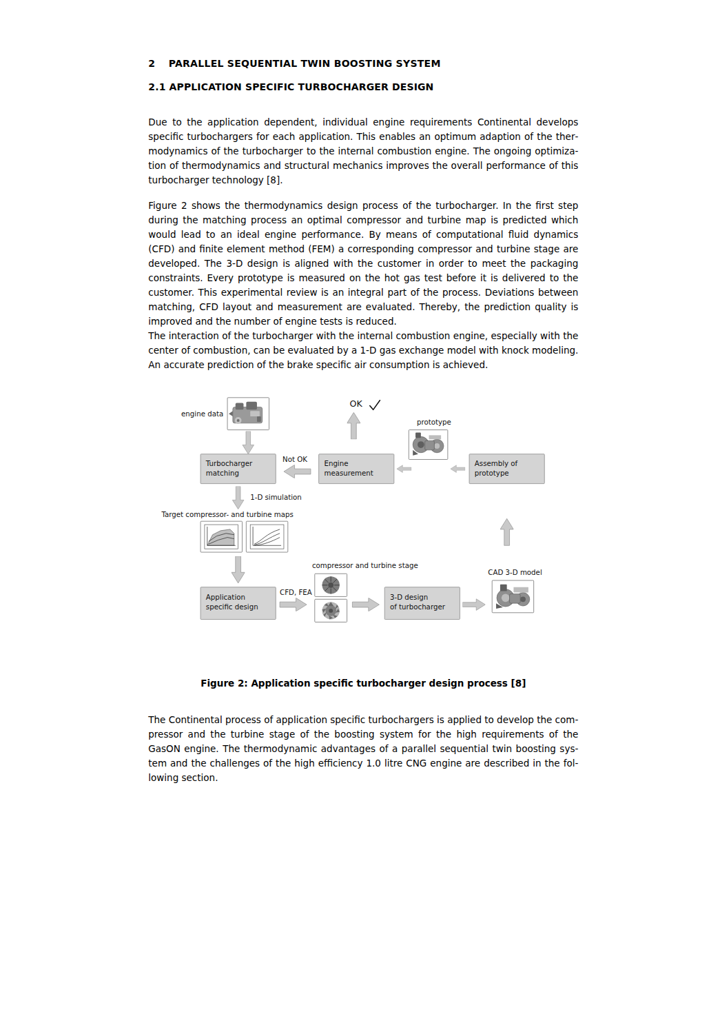2 PARALLEL SEQUENTIAL TWIN BOOSTING SYSTEM
2.1 APPLICATION SPECIFIC TURBOCHARGER DESIGN
Due to the application dependent, individual engine requirements Continental develops specific turbochargers for each application. This enables an optimum adaption of the thermodynamics of the turbocharger to the internal combustion engine. The ongoing optimization of thermodynamics and structural mechanics improves the overall performance of this turbocharger technology [8].
Figure 2 shows the thermodynamics design process of the turbocharger. In the first step during the matching process an optimal compressor and turbine map is predicted which would lead to an ideal engine performance. By means of computational fluid dynamics (CFD) and finite element method (FEM) a corresponding compressor and turbine stage are developed. The 3-D design is aligned with the customer in order to meet the packaging constraints. Every prototype is measured on the hot gas test before it is delivered to the customer. This experimental review is an integral part of the process. Deviations between matching, CFD layout and measurement are evaluated. Thereby, the prediction quality is improved and the number of engine tests is reduced.
The interaction of the turbocharger with the internal combustion engine, especially with the center of combustion, can be evaluated by a 1-D gas exchange model with knock modeling. An accurate prediction of the brake specific air consumption is achieved.
engine data OK prototype Turbocharger matching Not OK Engine measurement Assembly of prototype 1-D simulation Target compressor- and turbine maps Application specific design CFD, FEA compressor and turbine stage 3-D design of turbocharger CAD 3-D model
Figure 2: Application specific turbocharger design process [8]
The Continental process of application specific turbochargers is applied to develop the compressor and the turbine stage of the boosting system for the high requirements of the GasON engine. The thermodynamic advantages of a parallel sequential twin boosting system and the challenges of the high efficiency 1.0 litre CNG engine are described in the following section.